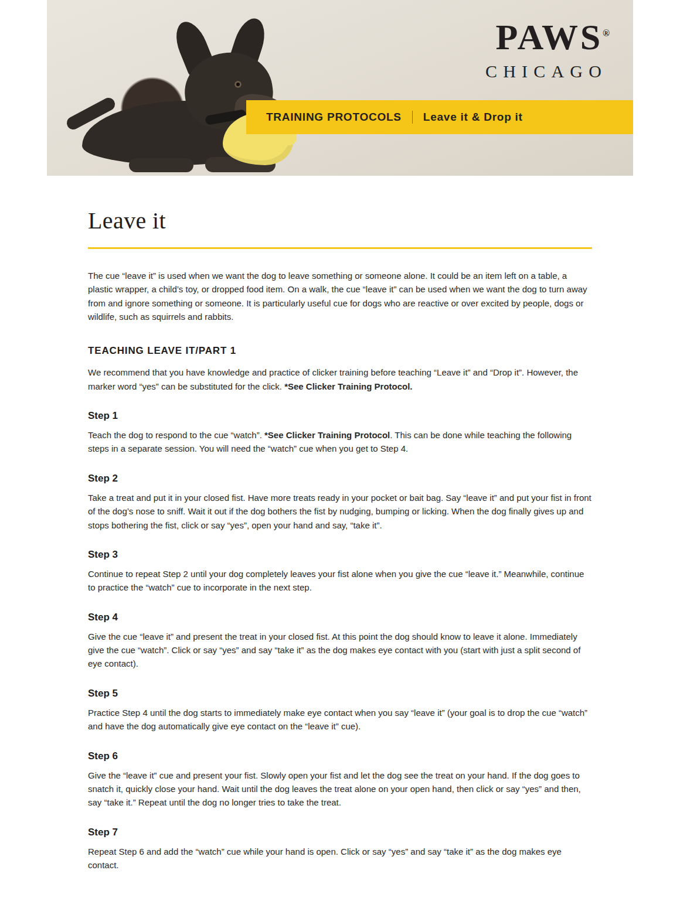PAWS®
CHICAGO
Training Protocols Leave it & Drop it
Leave it
The cue “leave it” is used when we want the dog to leave something or someone alone. It could be an item left on a table, a plastic wrapper, a child’s toy, or dropped food item. On a walk, the cue “leave it” can be used when we want the dog to turn away from and ignore something or someone. It is particularly useful cue for dogs who are reactive or over excited by people, dogs or wildlife, such as squirrels and rabbits.
Teaching Leave it/Part 1
We recommend that you have knowledge and practice of clicker training before teaching “Leave it” and “Drop it”. However, the marker word “yes” can be substituted for the click. *See Clicker Training Protocol.
Step 1
Teach the dog to respond to the cue “watch”. *See Clicker Training Protocol. This can be done while teaching the following steps in a separate session. You will need the “watch” cue when you get to Step 4.
Step 2
Take a treat and put it in your closed fist. Have more treats ready in your pocket or bait bag. Say “leave it” and put your fist in front of the dog’s nose to sniff. Wait it out if the dog bothers the fist by nudging, bumping or licking. When the dog finally gives up and stops bothering the fist, click or say “yes”, open your hand and say, “take it”.
Step 3
Continue to repeat Step 2 until your dog completely leaves your fist alone when you give the cue “leave it.” Meanwhile, continue to practice the “watch” cue to incorporate in the next step.
Step 4
Give the cue “leave it” and present the treat in your closed fist. At this point the dog should know to leave it alone. Immediately give the cue “watch”. Click or say “yes” and say “take it” as the dog makes eye contact with you (start with just a split second of eye contact).
Step 5
Practice Step 4 until the dog starts to immediately make eye contact when you say “leave it” (your goal is to drop the cue “watch” and have the dog automatically give eye contact on the “leave it” cue).
Step 6
Give the “leave it” cue and present your fist. Slowly open your fist and let the dog see the treat on your hand. If the dog goes to snatch it, quickly close your hand. Wait until the dog leaves the treat alone on your open hand, then click or say “yes” and then, say “take it.” Repeat until the dog no longer tries to take the treat.
Step 7
Repeat Step 6 and add the “watch” cue while your hand is open. Click or say “yes” and say “take it” as the dog makes eye contact.